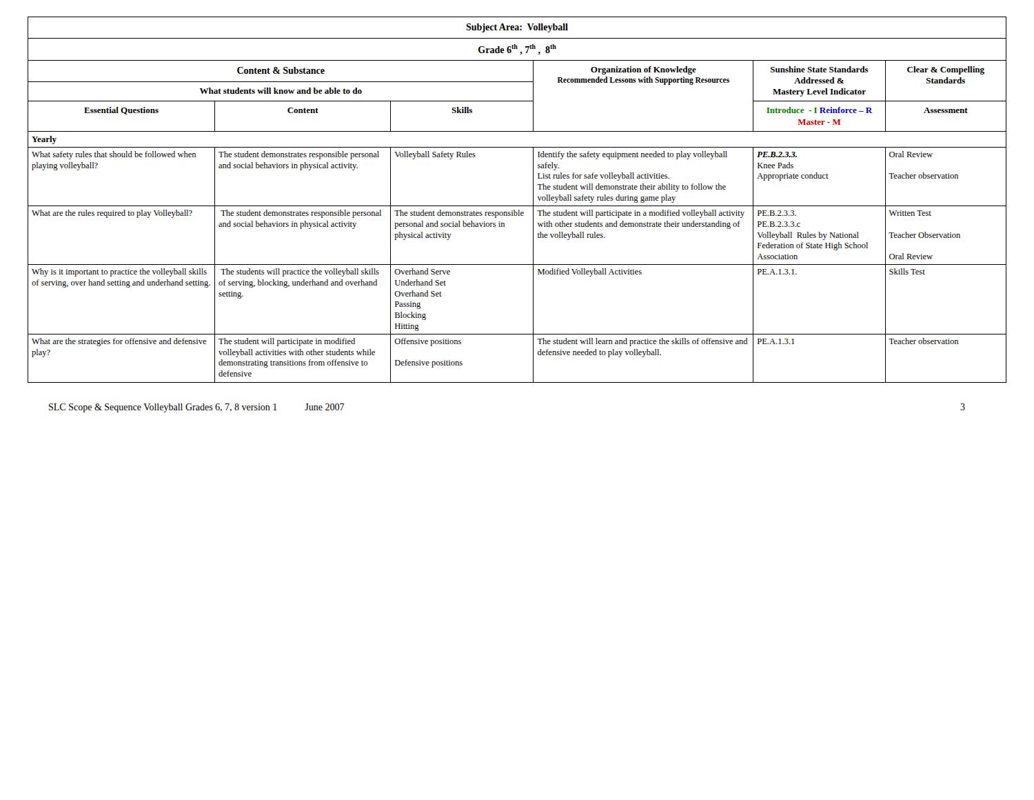| Subject Area: Volleyball |
| Grade 6 th , 7 th , 8 th |
| Content & Substance | Organization of Knowledge Recommended Lessons with Supporting Resources | Sunshine State Standards Addressed & Mastery Level Indicator | Clear & Compelling Standards |
| What students will know and be able to do |
| Essential Questions | Content | Skills | Introduce - I Reinforce – R Master - M | Assessment |
| Yearly |
| What safety rules that should be followed when playing volleyball? | The student demonstrates responsible personal and social behaviors in physical activity. | Volleyball Safety Rules | Identify the safety equipment needed to play volleyball safely. List rules for safe volleyball activities. The student will demonstrate their ability to follow the volleyball safety rules during game play | PE.B.2.3.3. Knee Pads Appropriate conduct | Oral Review Teacher observation |
| What are the rules required to play Volleyball? | The student demonstrates responsible personal and social behaviors in physical activity | The student demonstrates responsible personal and social behaviors in physical activity | The student will participate in a modified volleyball activity with other students and demonstrate their understanding of the volleyball rules. | PE.B.2.3.3. PE.B.2.3.3.c Volleyball Rules by National Federation of State High School Association | Written Test Teacher Observation Oral Review |
| Why is it important to practice the volleyball skills of serving, over hand setting and underhand setting. | The students will practice the volleyball skills of serving, blocking, underhand and overhand setting. | Overhand Serve Underhand Set Overhand Set Passing Blocking Hitting | Modified Volleyball Activities | PE.A.1.3.1. | Skills Test |
| What are the strategies for offensive and defensive play? | The student will participate in modified volleyball activities with other students while demonstrating transitions from offensive to defensive | Offensive positions Defensive positions | The student will learn and practice the skills of offensive and defensive needed to play volleyball. | PE.A.1.3.1 | Teacher observation |
SLC Scope & Sequence Volleyball Grades 6, 7, 8 version 1 June 2007 3